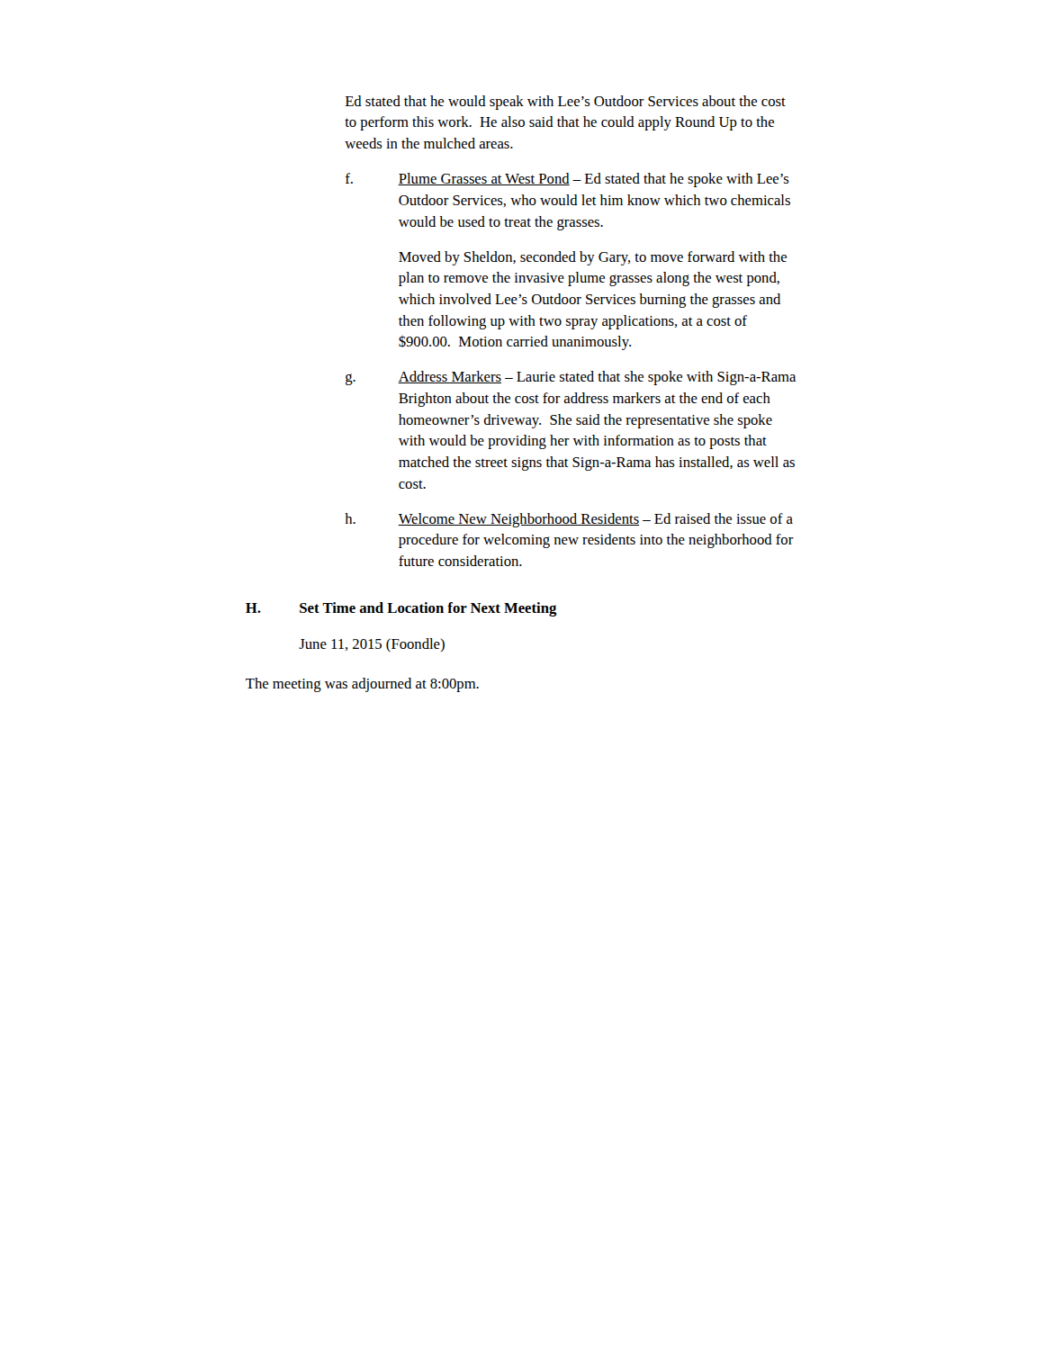Ed stated that he would speak with Lee’s Outdoor Services about the cost to perform this work. He also said that he could apply Round Up to the weeds in the mulched areas.
f.
Plume Grasses at West Pond – Ed stated that he spoke with Lee’s Outdoor Services, who would let him know which two chemicals would be used to treat the grasses.
Moved by Sheldon, seconded by Gary, to move forward with the plan to remove the invasive plume grasses along the west pond, which involved Lee’s Outdoor Services burning the grasses and then following up with two spray applications, at a cost of $900.00. Motion carried unanimously.
g.
Address Markers – Laurie stated that she spoke with Sign-a-Rama Brighton about the cost for address markers at the end of each homeowner’s driveway. She said the representative she spoke with would be providing her with information as to posts that matched the street signs that Sign-a-Rama has installed, as well as cost.
h.
Welcome New Neighborhood Residents – Ed raised the issue of a procedure for welcoming new residents into the neighborhood for future consideration.
H. Set Time and Location for Next Meeting
June 11, 2015 (Foondle)
The meeting was adjourned at 8:00pm.